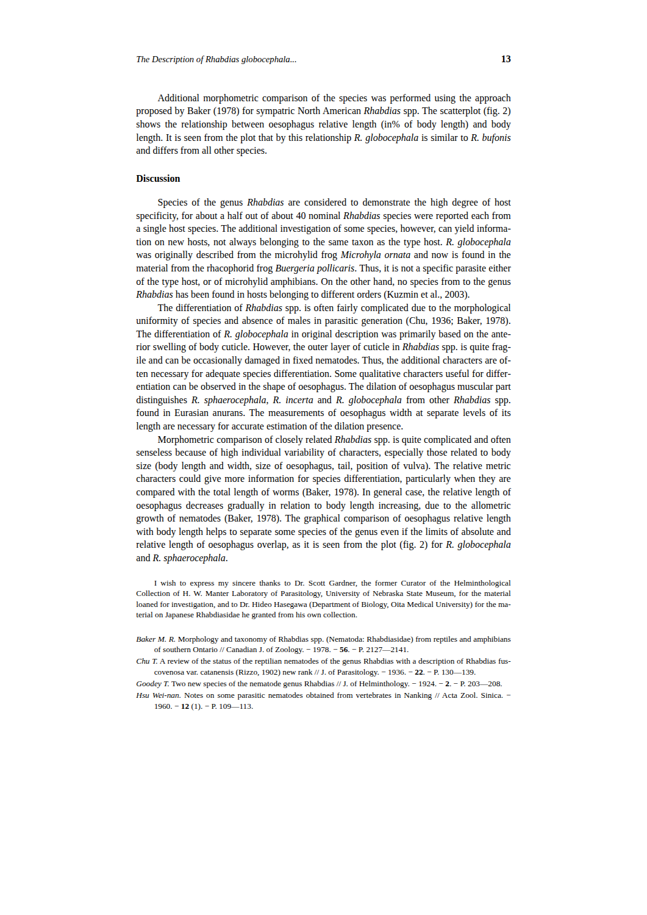The Description of Rhabdias globocephala... 13
Additional morphometric comparison of the species was performed using the approach proposed by Baker (1978) for sympatric North American Rhabdias spp. The scatterplot (fig. 2) shows the relationship between oesophagus relative length (in% of body length) and body length. It is seen from the plot that by this relationship R. globocephala is similar to R. bufonis and differs from all other species.
Discussion
Species of the genus Rhabdias are considered to demonstrate the high degree of host specificity, for about a half out of about 40 nominal Rhabdias species were reported each from a single host species. The additional investigation of some species, however, can yield information on new hosts, not always belonging to the same taxon as the type host. R. globocephala was originally described from the microhylid frog Microhyla ornata and now is found in the material from the rhacophorid frog Buergeria pollicaris. Thus, it is not a specific parasite either of the type host, or of microhylid amphibians. On the other hand, no species from to the genus Rhabdias has been found in hosts belonging to different orders (Kuzmin et al., 2003).
The differentiation of Rhabdias spp. is often fairly complicated due to the morphological uniformity of species and absence of males in parasitic generation (Chu, 1936; Baker, 1978). The differentiation of R. globocephala in original description was primarily based on the anterior swelling of body cuticle. However, the outer layer of cuticle in Rhabdias spp. is quite fragile and can be occasionally damaged in fixed nematodes. Thus, the additional characters are often necessary for adequate species differentiation. Some qualitative characters useful for differentiation can be observed in the shape of oesophagus. The dilation of oesophagus muscular part distinguishes R. sphaerocephala, R. incerta and R. globocephala from other Rhabdias spp. found in Eurasian anurans. The measurements of oesophagus width at separate levels of its length are necessary for accurate estimation of the dilation presence.
Morphometric comparison of closely related Rhabdias spp. is quite complicated and often senseless because of high individual variability of characters, especially those related to body size (body length and width, size of oesophagus, tail, position of vulva). The relative metric characters could give more information for species differentiation, particularly when they are compared with the total length of worms (Baker, 1978). In general case, the relative length of oesophagus decreases gradually in relation to body length increasing, due to the allometric growth of nematodes (Baker, 1978). The graphical comparison of oesophagus relative length with body length helps to separate some species of the genus even if the limits of absolute and relative length of oesophagus overlap, as it is seen from the plot (fig. 2) for R. globocephala and R. sphaerocephala.
I wish to express my sincere thanks to Dr. Scott Gardner, the former Curator of the Helminthological Collection of H. W. Manter Laboratory of Parasitology, University of Nebraska State Museum, for the material loaned for investigation, and to Dr. Hideo Hasegawa (Department of Biology, Oita Medical University) for the material on Japanese Rhabdiasidae he granted from his own collection.
Baker M. R. Morphology and taxonomy of Rhabdias spp. (Nematoda: Rhabdiasidae) from reptiles and amphibians of southern Ontario // Canadian J. of Zoology. − 1978. − 56. − P. 2127—2141.
Chu T. A review of the status of the reptilian nematodes of the genus Rhabdias with a description of Rhabdias fuscovenosa var. catanensis (Rizzo, 1902) new rank // J. of Parasitology. − 1936. − 22. − P. 130—139.
Goodey T. Two new species of the nematode genus Rhabdias // J. of Helminthology. − 1924. − 2. − P. 203—208.
Hsu Wei-nan. Notes on some parasitic nematodes obtained from vertebrates in Nanking // Acta Zool. Sinica. − 1960. − 12 (1). − P. 109—113.